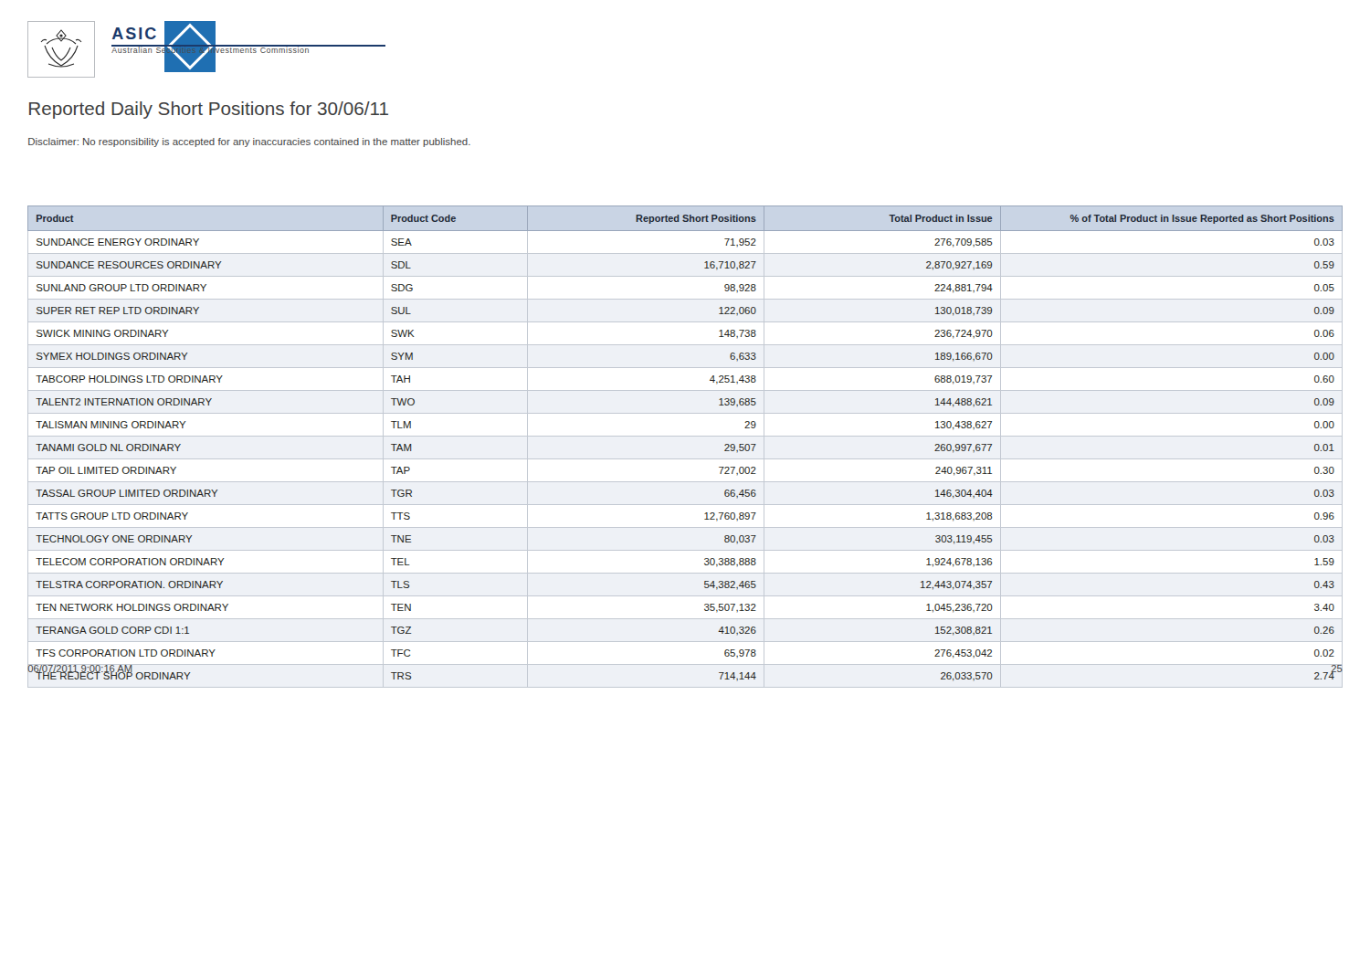ASIC
Australian Securities & Investments Commission
Reported Daily Short Positions for 30/06/11
Disclaimer: No responsibility is accepted for any inaccuracies contained in the matter published.
| Product | Product Code | Reported Short Positions | Total Product in Issue | % of Total Product in Issue Reported as Short Positions |
| --- | --- | --- | --- | --- |
| SUNDANCE ENERGY ORDINARY | SEA | 71,952 | 276,709,585 | 0.03 |
| SUNDANCE RESOURCES ORDINARY | SDL | 16,710,827 | 2,870,927,169 | 0.59 |
| SUNLAND GROUP LTD ORDINARY | SDG | 98,928 | 224,881,794 | 0.05 |
| SUPER RET REP LTD ORDINARY | SUL | 122,060 | 130,018,739 | 0.09 |
| SWICK MINING ORDINARY | SWK | 148,738 | 236,724,970 | 0.06 |
| SYMEX HOLDINGS ORDINARY | SYM | 6,633 | 189,166,670 | 0.00 |
| TABCORP HOLDINGS LTD ORDINARY | TAH | 4,251,438 | 688,019,737 | 0.60 |
| TALENT2 INTERNATION ORDINARY | TWO | 139,685 | 144,488,621 | 0.09 |
| TALISMAN MINING ORDINARY | TLM | 29 | 130,438,627 | 0.00 |
| TANAMI GOLD NL ORDINARY | TAM | 29,507 | 260,997,677 | 0.01 |
| TAP OIL LIMITED ORDINARY | TAP | 727,002 | 240,967,311 | 0.30 |
| TASSAL GROUP LIMITED ORDINARY | TGR | 66,456 | 146,304,404 | 0.03 |
| TATTS GROUP LTD ORDINARY | TTS | 12,760,897 | 1,318,683,208 | 0.96 |
| TECHNOLOGY ONE ORDINARY | TNE | 80,037 | 303,119,455 | 0.03 |
| TELECOM CORPORATION ORDINARY | TEL | 30,388,888 | 1,924,678,136 | 1.59 |
| TELSTRA CORPORATION. ORDINARY | TLS | 54,382,465 | 12,443,074,357 | 0.43 |
| TEN NETWORK HOLDINGS ORDINARY | TEN | 35,507,132 | 1,045,236,720 | 3.40 |
| TERANGA GOLD CORP CDI 1:1 | TGZ | 410,326 | 152,308,821 | 0.26 |
| TFS CORPORATION LTD ORDINARY | TFC | 65,978 | 276,453,042 | 0.02 |
| THE REJECT SHOP ORDINARY | TRS | 714,144 | 26,033,570 | 2.74 |
06/07/2011 9:00:16 AM
25